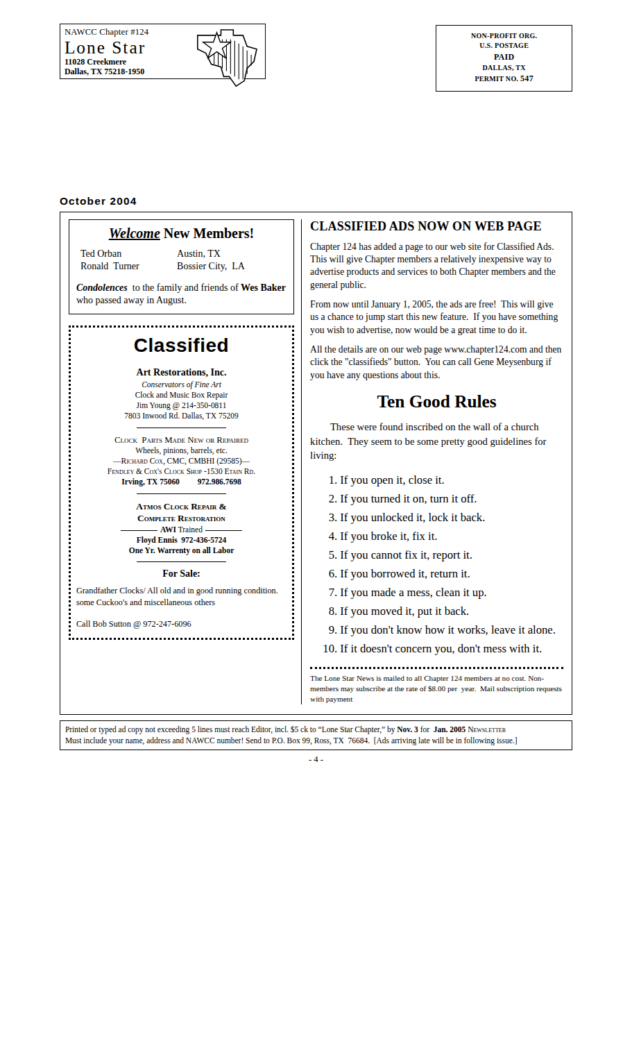NAWCC Chapter #124
Lone Star
11028 Creekmere
Dallas, TX 75218-1950
NON-PROFIT ORG.
U.S. POSTAGE
PAID
DALLAS, TX
PERMIT NO. 547
October 2004
Welcome New Members!
| Ted Orban | Austin, TX |
| Ronald Turner | Bossier City, LA |
Condolences to the family and friends of Wes Baker who passed away in August.
Classified
Art Restorations, Inc. Conservators of Fine Art Clock and Music Box Repair
Jim Young @ 214-350-0811
7803 Inwood Rd. Dallas, TX 75209
Clock Parts Made New or Repaired
Wheels, pinions, barrels, etc.
—Richard Cox, CMC, CMBHI (29585)—
Fendley & Cox's Clock Shop -1530 Etain Rd.
Irving, TX 75060 972.986.7698
Atmos Clock Repair &
Complete Restoration
AWI Trained
Floyd Ennis 972-436-5724
One Yr. Warrenty on all Labor
For Sale:
Grandfather Clocks/ All old and in good running condition. some Cuckoo's and miscellaneous others
Call Bob Sutton @ 972-247-6096
CLASSIFIED ADS NOW ON WEB PAGE
Chapter 124 has added a page to our web site for Classified Ads. This will give Chapter members a relatively inexpensive way to advertise products and services to both Chapter members and the general public.
From now until January 1, 2005, the ads are free! This will give us a chance to jump start this new feature. If you have something you wish to advertise, now would be a great time to do it.
All the details are on our web page www.chapter124.com and then click the "classifieds" button. You can call Gene Meysenburg if you have any questions about this.
Ten Good Rules
These were found inscribed on the wall of a church kitchen. They seem to be some pretty good guidelines for living:
If you open it, close it.
If you turned it on, turn it off.
If you unlocked it, lock it back.
If you broke it, fix it.
If you cannot fix it, report it.
If you borrowed it, return it.
If you made a mess, clean it up.
If you moved it, put it back.
If you don't know how it works, leave it alone.
If it doesn't concern you, don't mess with it.
The Lone Star News is mailed to all Chapter 124 members at no cost. Non-members may subscribe at the rate of $8.00 per year. Mail subscription requests with payment
Printed or typed ad copy not exceeding 5 lines must reach Editor, incl. $5 ck to “Lone Star Chapter,” by Nov. 3 for Jan. 2005 Newsletter
Must include your name, address and NAWCC number! Send to P.O. Box 99, Ross, TX 76684. [Ads arriving late will be in following issue.]
- 4 -